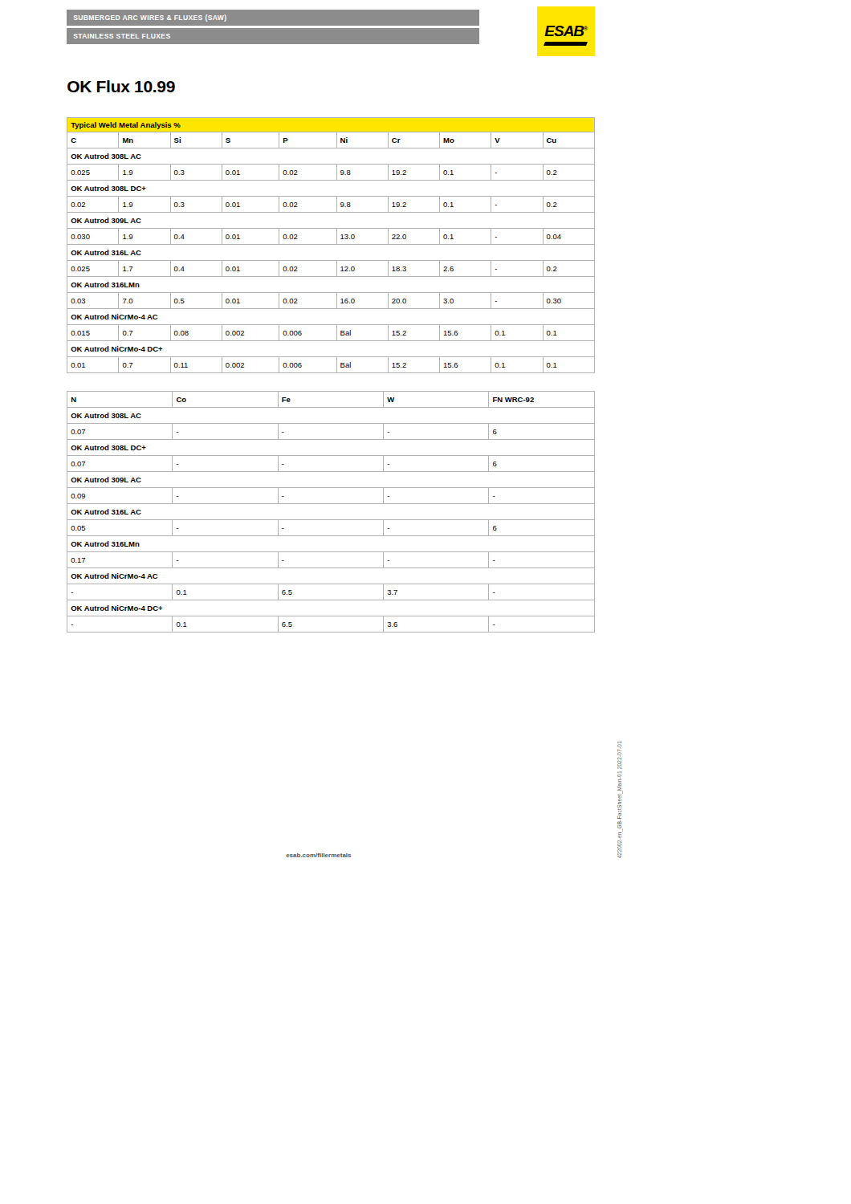SUBMERGED ARC WIRES & FLUXES (SAW)
STAINLESS STEEL FLUXES
ESAB®
OK Flux 10.99
Typical Weld Metal Analysis %
| C | Mn | Si | S | P | Ni | Cr | Mo | V | Cu |
| --- | --- | --- | --- | --- | --- | --- | --- | --- | --- |
| OK Autrod 308L AC |
| 0.025 | 1.9 | 0.3 | 0.01 | 0.02 | 9.8 | 19.2 | 0.1 | - | 0.2 |
| OK Autrod 308L DC+ |
| 0.02 | 1.9 | 0.3 | 0.01 | 0.02 | 9.8 | 19.2 | 0.1 | - | 0.2 |
| OK Autrod 309L AC |
| 0.030 | 1.9 | 0.4 | 0.01 | 0.02 | 13.0 | 22.0 | 0.1 | - | 0.04 |
| OK Autrod 316L AC |
| 0.025 | 1.7 | 0.4 | 0.01 | 0.02 | 12.0 | 18.3 | 2.6 | - | 0.2 |
| OK Autrod 316LMn |
| 0.03 | 7.0 | 0.5 | 0.01 | 0.02 | 16.0 | 20.0 | 3.0 | - | 0.30 |
| OK Autrod NiCrMo-4 AC |
| 0.015 | 0.7 | 0.08 | 0.002 | 0.006 | Bal | 15.2 | 15.6 | 0.1 | 0.1 |
| OK Autrod NiCrMo-4 DC+ |
| 0.01 | 0.7 | 0.11 | 0.002 | 0.006 | Bal | 15.2 | 15.6 | 0.1 | 0.1 |
| N | Co | Fe | W | FN WRC-92 |
| --- | --- | --- | --- | --- |
| OK Autrod 308L AC |
| 0.07 | - | - | - | 6 |
| OK Autrod 308L DC+ |
| 0.07 | - | - | - | 6 |
| OK Autrod 309L AC |
| 0.09 | - | - | - | - |
| OK Autrod 316L AC |
| 0.05 | - | - | - | 6 |
| OK Autrod 316LMn |
| 0.17 | - | - | - | - |
| OK Autrod NiCrMo-4 AC |
| - | 0.1 | 6.5 | 3.7 | - |
| OK Autrod NiCrMo-4 DC+ |
| - | 0.1 | 6.5 | 3.6 | - |
esab.com/fillermetals
422002-en_GB-FactSheet_Main-01 2022-07-01